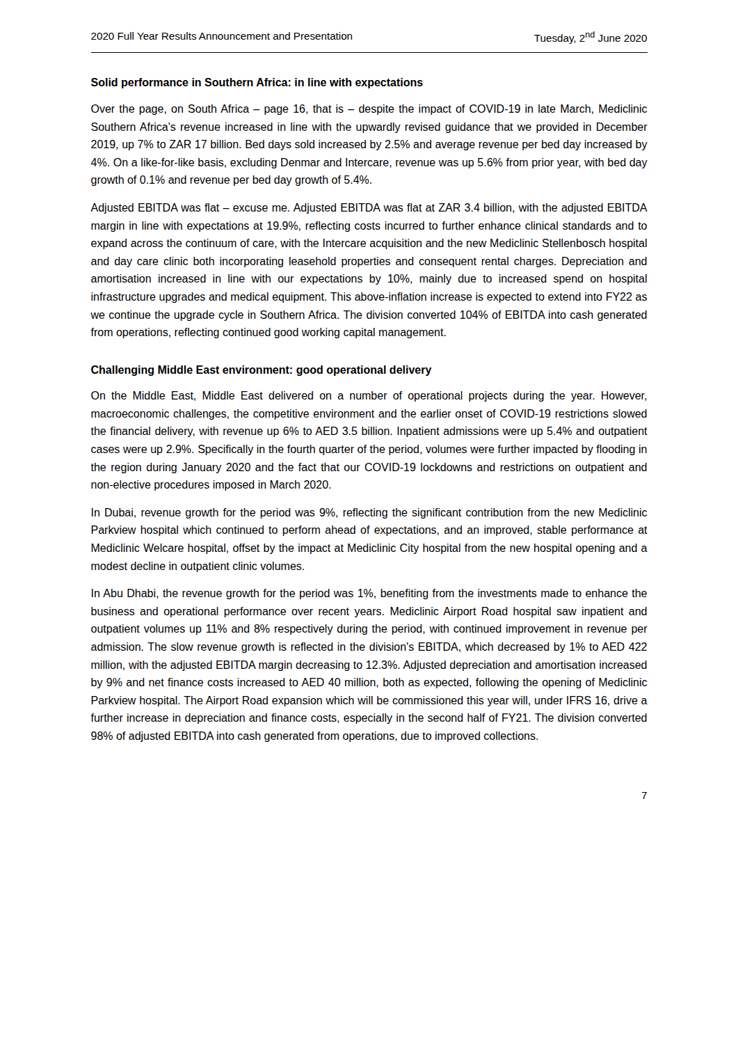2020 Full Year Results Announcement and Presentation Tuesday, 2nd June 2020
Solid performance in Southern Africa: in line with expectations
Over the page, on South Africa – page 16, that is – despite the impact of COVID-19 in late March, Mediclinic Southern Africa's revenue increased in line with the upwardly revised guidance that we provided in December 2019, up 7% to ZAR 17 billion. Bed days sold increased by 2.5% and average revenue per bed day increased by 4%. On a like-for-like basis, excluding Denmar and Intercare, revenue was up 5.6% from prior year, with bed day growth of 0.1% and revenue per bed day growth of 5.4%.
Adjusted EBITDA was flat – excuse me. Adjusted EBITDA was flat at ZAR 3.4 billion, with the adjusted EBITDA margin in line with expectations at 19.9%, reflecting costs incurred to further enhance clinical standards and to expand across the continuum of care, with the Intercare acquisition and the new Mediclinic Stellenbosch hospital and day care clinic both incorporating leasehold properties and consequent rental charges. Depreciation and amortisation increased in line with our expectations by 10%, mainly due to increased spend on hospital infrastructure upgrades and medical equipment. This above-inflation increase is expected to extend into FY22 as we continue the upgrade cycle in Southern Africa. The division converted 104% of EBITDA into cash generated from operations, reflecting continued good working capital management.
Challenging Middle East environment: good operational delivery
On the Middle East, Middle East delivered on a number of operational projects during the year. However, macroeconomic challenges, the competitive environment and the earlier onset of COVID-19 restrictions slowed the financial delivery, with revenue up 6% to AED 3.5 billion. Inpatient admissions were up 5.4% and outpatient cases were up 2.9%. Specifically in the fourth quarter of the period, volumes were further impacted by flooding in the region during January 2020 and the fact that our COVID-19 lockdowns and restrictions on outpatient and non-elective procedures imposed in March 2020.
In Dubai, revenue growth for the period was 9%, reflecting the significant contribution from the new Mediclinic Parkview hospital which continued to perform ahead of expectations, and an improved, stable performance at Mediclinic Welcare hospital, offset by the impact at Mediclinic City hospital from the new hospital opening and a modest decline in outpatient clinic volumes.
In Abu Dhabi, the revenue growth for the period was 1%, benefiting from the investments made to enhance the business and operational performance over recent years. Mediclinic Airport Road hospital saw inpatient and outpatient volumes up 11% and 8% respectively during the period, with continued improvement in revenue per admission. The slow revenue growth is reflected in the division's EBITDA, which decreased by 1% to AED 422 million, with the adjusted EBITDA margin decreasing to 12.3%. Adjusted depreciation and amortisation increased by 9% and net finance costs increased to AED 40 million, both as expected, following the opening of Mediclinic Parkview hospital. The Airport Road expansion which will be commissioned this year will, under IFRS 16, drive a further increase in depreciation and finance costs, especially in the second half of FY21. The division converted 98% of adjusted EBITDA into cash generated from operations, due to improved collections.
7